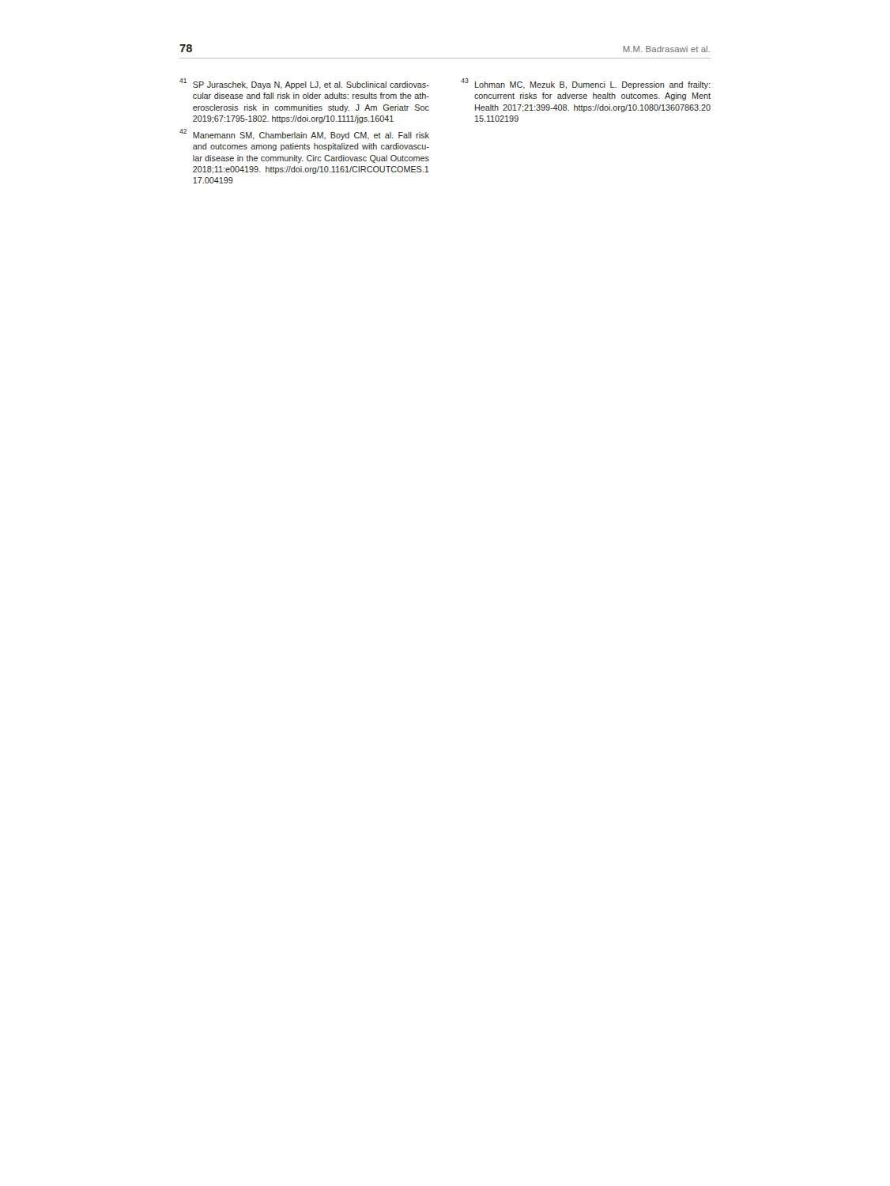78 M.M. Badrasawi et al.
41 SP Juraschek, Daya N, Appel LJ, et al. Subclinical cardiovascular disease and fall risk in older adults: results from the atherosclerosis risk in communities study. J Am Geriatr Soc 2019;67:1795-1802. https://doi.org/10.1111/jgs.16041
42 Manemann SM, Chamberlain AM, Boyd CM, et al. Fall risk and outcomes among patients hospitalized with cardiovascular disease in the community. Circ Cardiovasc Qual Outcomes 2018;11:e004199. https://doi.org/10.1161/CIRCOUTCOMES.117.004199
43 Lohman MC, Mezuk B, Dumenci L. Depression and frailty: concurrent risks for adverse health outcomes. Aging Ment Health 2017;21:399-408. https://doi.org/10.1080/13607863.2015.1102199